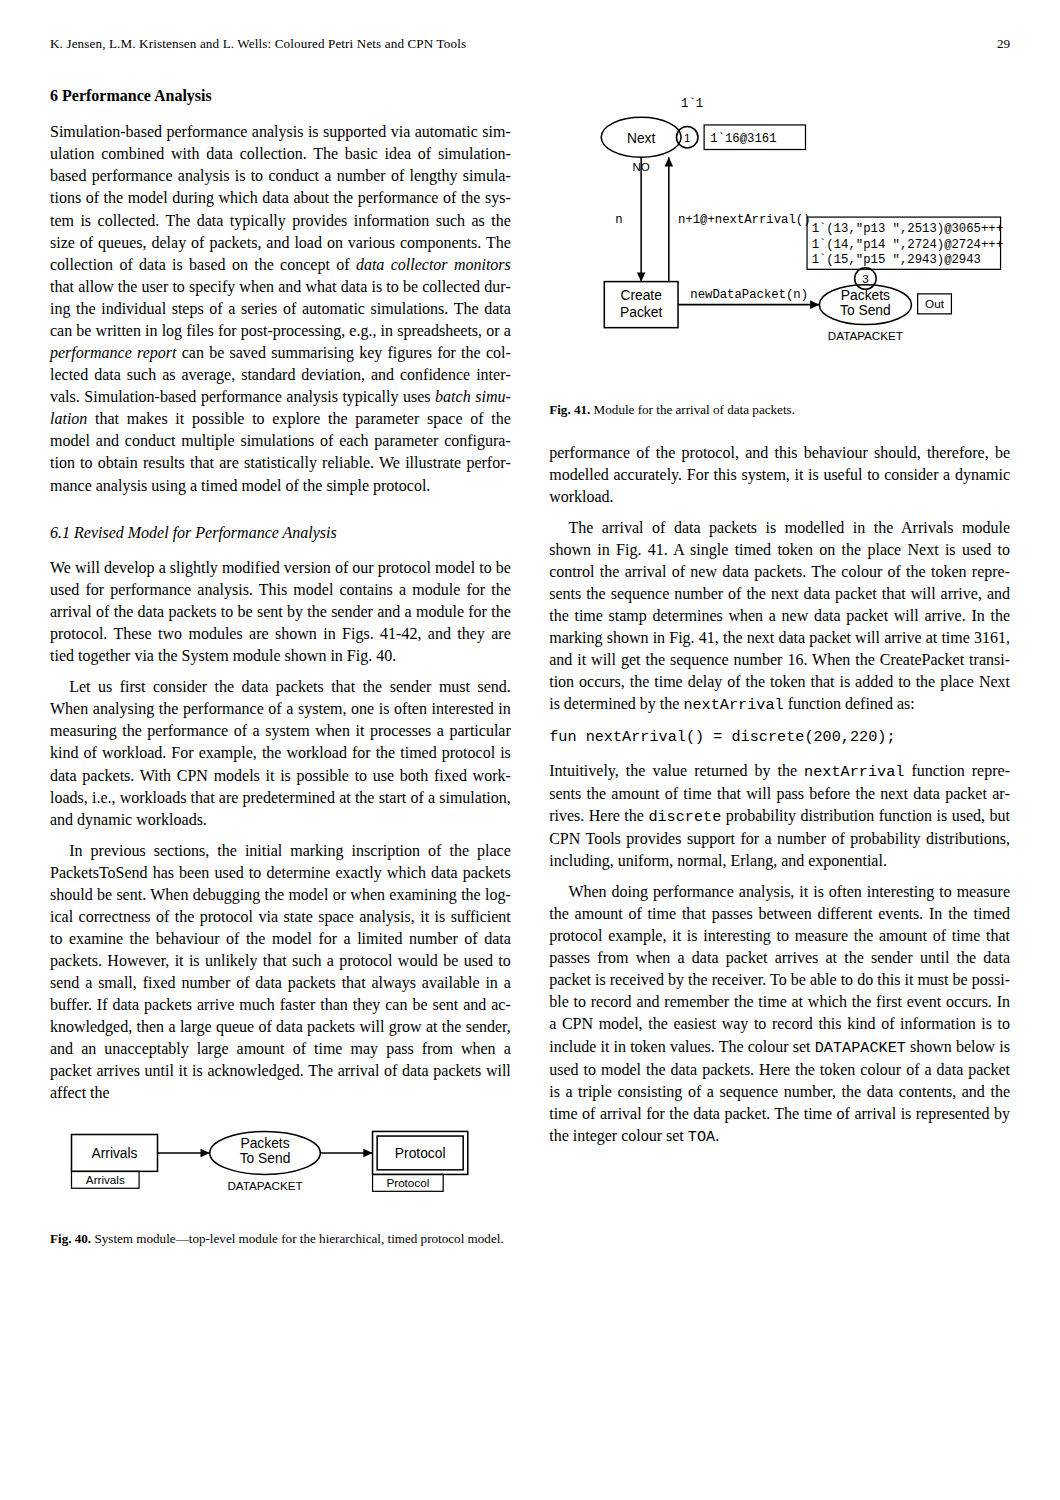K. Jensen, L.M. Kristensen and L. Wells: Coloured Petri Nets and CPN Tools 29
6 Performance Analysis
Simulation-based performance analysis is supported via automatic simulation combined with data collection. The basic idea of simulation-based performance analysis is to conduct a number of lengthy simulations of the model during which data about the performance of the system is collected. The data typically provides information such as the size of queues, delay of packets, and load on various components. The collection of data is based on the concept of data collector monitors that allow the user to specify when and what data is to be collected during the individual steps of a series of automatic simulations. The data can be written in log files for post-processing, e.g., in spreadsheets, or a performance report can be saved summarising key figures for the collected data such as average, standard deviation, and confidence intervals. Simulation-based performance analysis typically uses batch simulation that makes it possible to explore the parameter space of the model and conduct multiple simulations of each parameter configuration to obtain results that are statistically reliable. We illustrate performance analysis using a timed model of the simple protocol.
6.1 Revised Model for Performance Analysis
We will develop a slightly modified version of our protocol model to be used for performance analysis. This model contains a module for the arrival of the data packets to be sent by the sender and a module for the protocol. These two modules are shown in Figs. 41-42, and they are tied together via the System module shown in Fig. 40.
Let us first consider the data packets that the sender must send. When analysing the performance of a system, one is often interested in measuring the performance of a system when it processes a particular kind of workload. For example, the workload for the timed protocol is data packets. With CPN models it is possible to use both fixed workloads, i.e., workloads that are predetermined at the start of a simulation, and dynamic workloads.
In previous sections, the initial marking inscription of the place PacketsToSend has been used to determine exactly which data packets should be sent. When debugging the model or when examining the logical correctness of the protocol via state space analysis, it is sufficient to examine the behaviour of the model for a limited number of data packets. However, it is unlikely that such a protocol would be used to send a small, fixed number of data packets that always available in a buffer. If data packets arrive much faster than they can be sent and acknowledged, then a large queue of data packets will grow at the sender, and an unacceptably large amount of time may pass from when a packet arrives until it is acknowledged. The arrival of data packets will affect the
Arrivals Arrivals Packets To Send DATAPACKET Protocol Protocol
Fig. 40. System module—top-level module for the hierarchical, timed protocol model.
1`1 Next NO 1 1`16@3161 n n+1@+nextArrival() Create Packet newDataPacket(n) Packets To Send DATAPACKET Out 3 1`(13,"p13 ",2513)@3065+++ 1`(14,"p14 ",2724)@2724+++ 1`(15,"p15 ",2943)@2943
Fig. 41. Module for the arrival of data packets.
performance of the protocol, and this behaviour should, therefore, be modelled accurately. For this system, it is useful to consider a dynamic workload.
The arrival of data packets is modelled in the Arrivals module shown in Fig. 41. A single timed token on the place Next is used to control the arrival of new data packets. The colour of the token represents the sequence number of the next data packet that will arrive, and the time stamp determines when a new data packet will arrive. In the marking shown in Fig. 41, the next data packet will arrive at time 3161, and it will get the sequence number 16. When the CreatePacket transition occurs, the time delay of the token that is added to the place Next is determined by the nextArrival function defined as:
fun nextArrival() = discrete(200,220);
Intuitively, the value returned by the nextArrival function represents the amount of time that will pass before the next data packet arrives. Here the discrete probability distribution function is used, but CPN Tools provides support for a number of probability distributions, including, uniform, normal, Erlang, and exponential.
When doing performance analysis, it is often interesting to measure the amount of time that passes between different events. In the timed protocol example, it is interesting to measure the amount of time that passes from when a data packet arrives at the sender until the data packet is received by the receiver. To be able to do this it must be possible to record and remember the time at which the first event occurs. In a CPN model, the easiest way to record this kind of information is to include it in token values. The colour set DATAPACKET shown below is used to model the data packets. Here the token colour of a data packet is a triple consisting of a sequence number, the data contents, and the time of arrival for the data packet. The time of arrival is represented by the integer colour set TOA.